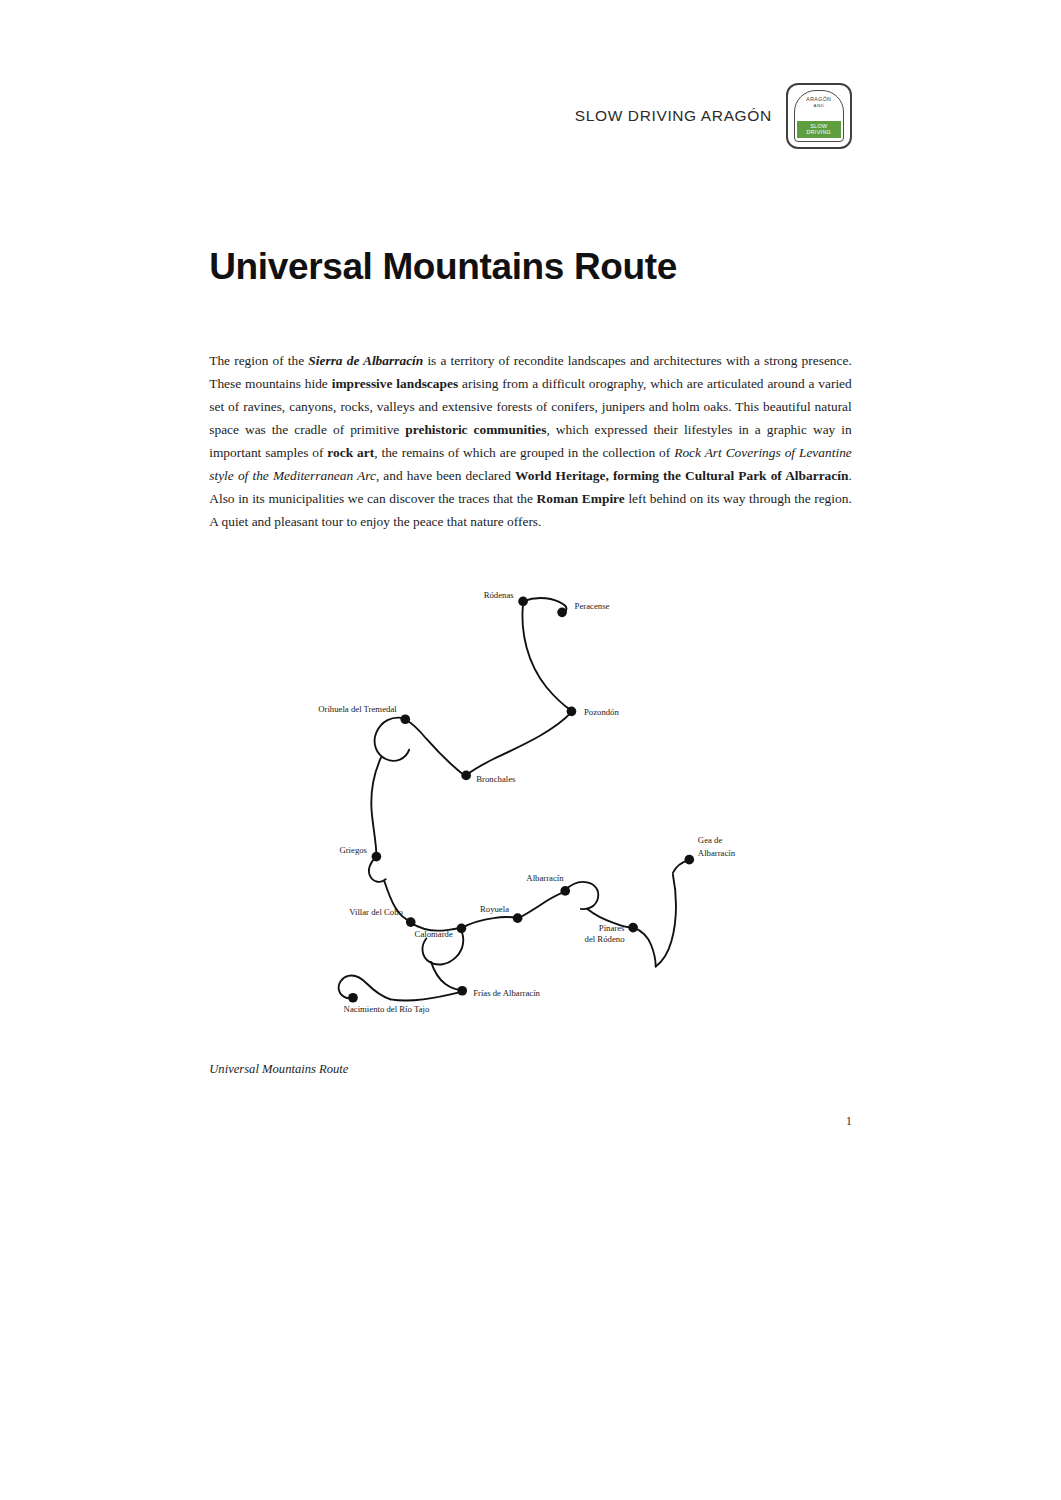SLOW DRIVING ARAGÓN
ARAGÓN
AND
SLOW
DRIVING
Universal Mountains Route
The region of the Sierra de Albarracín is a territory of recondite landscapes and architectures with a strong presence. These mountains hide impressive landscapes arising from a difficult orography, which are articulated around a varied set of ravines, canyons, rocks, valleys and extensive forests of conifers, junipers and holm oaks. This beautiful natural space was the cradle of primitive prehistoric communities, which expressed their lifestyles in a graphic way in important samples of rock art, the remains of which are grouped in the collection of Rock Art Coverings of Levantine style of the Mediterranean Arc, and have been declared World Heritage, forming the Cultural Park of Albarracín. Also in its municipalities we can discover the traces that the Roman Empire left behind on its way through the region. A quiet and pleasant tour to enjoy the peace that nature offers.
Ródenas Peracense Pozondón Bronchales Orihuela del Tremedal Griegos Villar del Cobo Calomarde Royuela Albarracín Pinares del Ródeno Gea de Albarracín Frías de Albarracín Nacimiento del Río Tajo
Universal Mountains Route
1